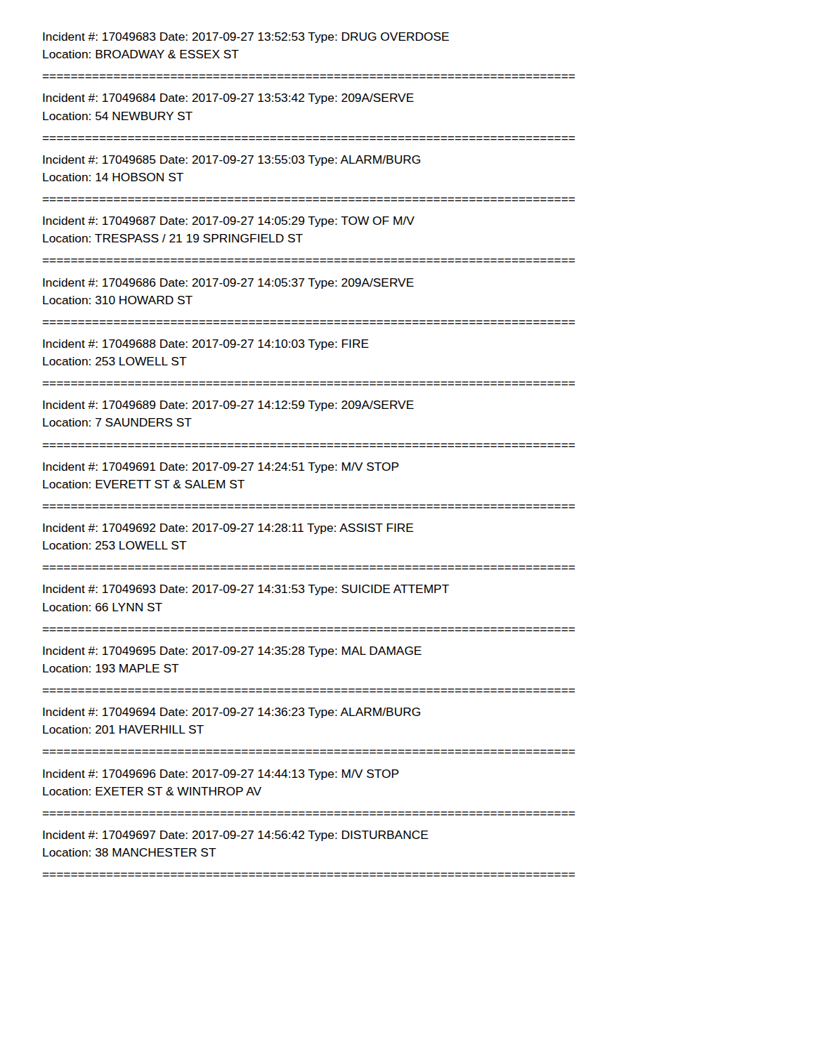Incident #: 17049683 Date: 2017-09-27 13:52:53 Type: DRUG OVERDOSE
Location: BROADWAY & ESSEX ST
===========================================================================
Incident #: 17049684 Date: 2017-09-27 13:53:42 Type: 209A/SERVE
Location: 54 NEWBURY ST
===========================================================================
Incident #: 17049685 Date: 2017-09-27 13:55:03 Type: ALARM/BURG
Location: 14 HOBSON ST
===========================================================================
Incident #: 17049687 Date: 2017-09-27 14:05:29 Type: TOW OF M/V
Location: TRESPASS / 21 19 SPRINGFIELD ST
===========================================================================
Incident #: 17049686 Date: 2017-09-27 14:05:37 Type: 209A/SERVE
Location: 310 HOWARD ST
===========================================================================
Incident #: 17049688 Date: 2017-09-27 14:10:03 Type: FIRE
Location: 253 LOWELL ST
===========================================================================
Incident #: 17049689 Date: 2017-09-27 14:12:59 Type: 209A/SERVE
Location: 7 SAUNDERS ST
===========================================================================
Incident #: 17049691 Date: 2017-09-27 14:24:51 Type: M/V STOP
Location: EVERETT ST & SALEM ST
===========================================================================
Incident #: 17049692 Date: 2017-09-27 14:28:11 Type: ASSIST FIRE
Location: 253 LOWELL ST
===========================================================================
Incident #: 17049693 Date: 2017-09-27 14:31:53 Type: SUICIDE ATTEMPT
Location: 66 LYNN ST
===========================================================================
Incident #: 17049695 Date: 2017-09-27 14:35:28 Type: MAL DAMAGE
Location: 193 MAPLE ST
===========================================================================
Incident #: 17049694 Date: 2017-09-27 14:36:23 Type: ALARM/BURG
Location: 201 HAVERHILL ST
===========================================================================
Incident #: 17049696 Date: 2017-09-27 14:44:13 Type: M/V STOP
Location: EXETER ST & WINTHROP AV
===========================================================================
Incident #: 17049697 Date: 2017-09-27 14:56:42 Type: DISTURBANCE
Location: 38 MANCHESTER ST
===========================================================================